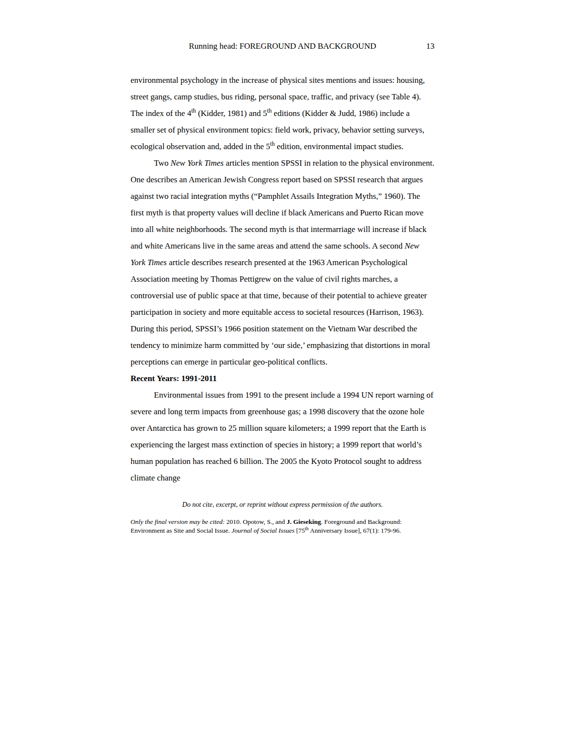Running head: FOREGROUND AND BACKGROUND 13
environmental psychology in the increase of physical sites mentions and issues: housing, street gangs, camp studies, bus riding, personal space, traffic, and privacy (see Table 4). The index of the 4th (Kidder, 1981) and 5th editions (Kidder & Judd, 1986) include a smaller set of physical environment topics: field work, privacy, behavior setting surveys, ecological observation and, added in the 5th edition, environmental impact studies.
Two New York Times articles mention SPSSI in relation to the physical environment. One describes an American Jewish Congress report based on SPSSI research that argues against two racial integration myths (“Pamphlet Assails Integration Myths,” 1960). The first myth is that property values will decline if black Americans and Puerto Rican move into all white neighborhoods. The second myth is that intermarriage will increase if black and white Americans live in the same areas and attend the same schools. A second New York Times article describes research presented at the 1963 American Psychological Association meeting by Thomas Pettigrew on the value of civil rights marches, a controversial use of public space at that time, because of their potential to achieve greater participation in society and more equitable access to societal resources (Harrison, 1963). During this period, SPSSI’s 1966 position statement on the Vietnam War described the tendency to minimize harm committed by ‘our side,’ emphasizing that distortions in moral perceptions can emerge in particular geo-political conflicts.
Recent Years: 1991-2011
Environmental issues from 1991 to the present include a 1994 UN report warning of severe and long term impacts from greenhouse gas; a 1998 discovery that the ozone hole over Antarctica has grown to 25 million square kilometers; a 1999 report that the Earth is experiencing the largest mass extinction of species in history; a 1999 report that world’s human population has reached 6 billion. The 2005 the Kyoto Protocol sought to address climate change
Do not cite, excerpt, or reprint without express permission of the authors.
Only the final version may be cited: 2010. Opotow, S., and J. Gieseking. Foreground and Background: Environment as Site and Social Issue. Journal of Social Issues [75th Anniversary Issue], 67(1): 179-96.